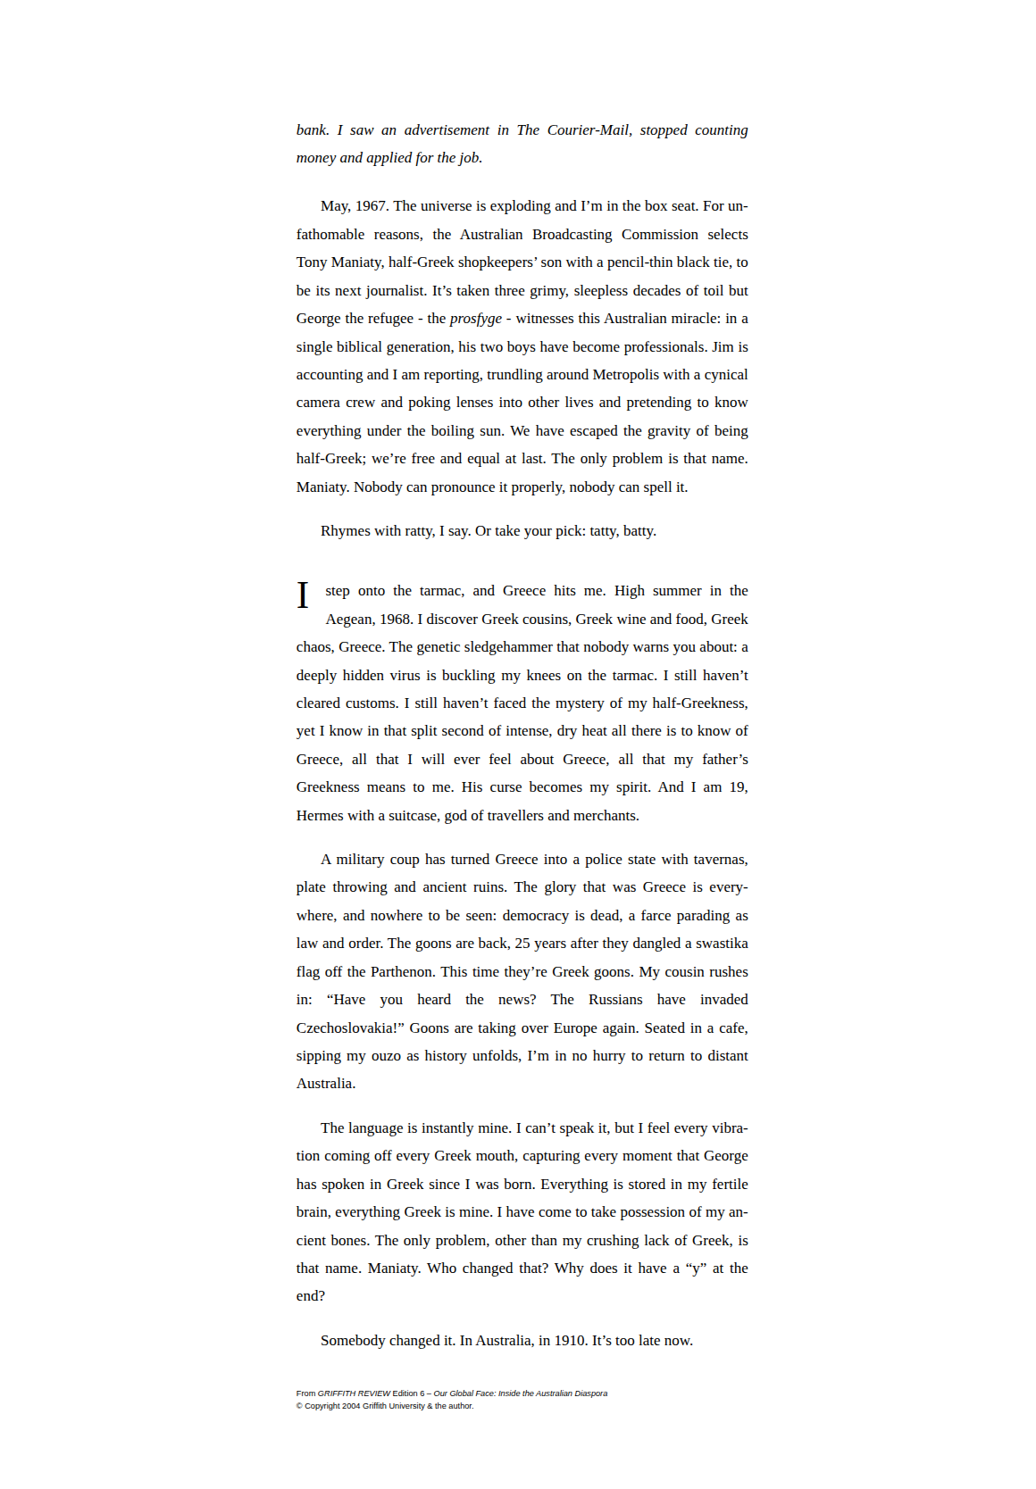bank. I saw an advertisement in The Courier-Mail, stopped counting money and applied for the job.
May, 1967. The universe is exploding and I’m in the box seat. For unfathomable reasons, the Australian Broadcasting Commission selects Tony Maniaty, half-Greek shopkeepers’ son with a pencil-thin black tie, to be its next journalist. It’s taken three grimy, sleepless decades of toil but George the refugee - the prosfyge - witnesses this Australian miracle: in a single biblical generation, his two boys have become professionals. Jim is accounting and I am reporting, trundling around Metropolis with a cynical camera crew and poking lenses into other lives and pretending to know everything under the boiling sun. We have escaped the gravity of being half-Greek; we’re free and equal at last. The only problem is that name. Maniaty. Nobody can pronounce it properly, nobody can spell it.
Rhymes with ratty, I say. Or take your pick: tatty, batty.
I step onto the tarmac, and Greece hits me. High summer in the Aegean, 1968. I discover Greek cousins, Greek wine and food, Greek chaos, Greece. The genetic sledgehammer that nobody warns you about: a deeply hidden virus is buckling my knees on the tarmac. I still haven’t cleared customs. I still haven’t faced the mystery of my half-Greekness, yet I know in that split second of intense, dry heat all there is to know of Greece, all that I will ever feel about Greece, all that my father’s Greekness means to me. His curse becomes my spirit. And I am 19, Hermes with a suitcase, god of travellers and merchants.
A military coup has turned Greece into a police state with tavernas, plate throwing and ancient ruins. The glory that was Greece is everywhere, and nowhere to be seen: democracy is dead, a farce parading as law and order. The goons are back, 25 years after they dangled a swastika flag off the Parthenon. This time they’re Greek goons. My cousin rushes in: “Have you heard the news? The Russians have invaded Czechoslovakia!” Goons are taking over Europe again. Seated in a cafe, sipping my ouzo as history unfolds, I’m in no hurry to return to distant Australia.
The language is instantly mine. I can’t speak it, but I feel every vibration coming off every Greek mouth, capturing every moment that George has spoken in Greek since I was born. Everything is stored in my fertile brain, everything Greek is mine. I have come to take possession of my ancient bones. The only problem, other than my crushing lack of Greek, is that name. Maniaty. Who changed that? Why does it have a “y” at the end?
Somebody changed it. In Australia, in 1910. It’s too late now.
From GRIFFITH REVIEW Edition 6 – Our Global Face: Inside the Australian Diaspora
© Copyright 2004 Griffith University & the author.